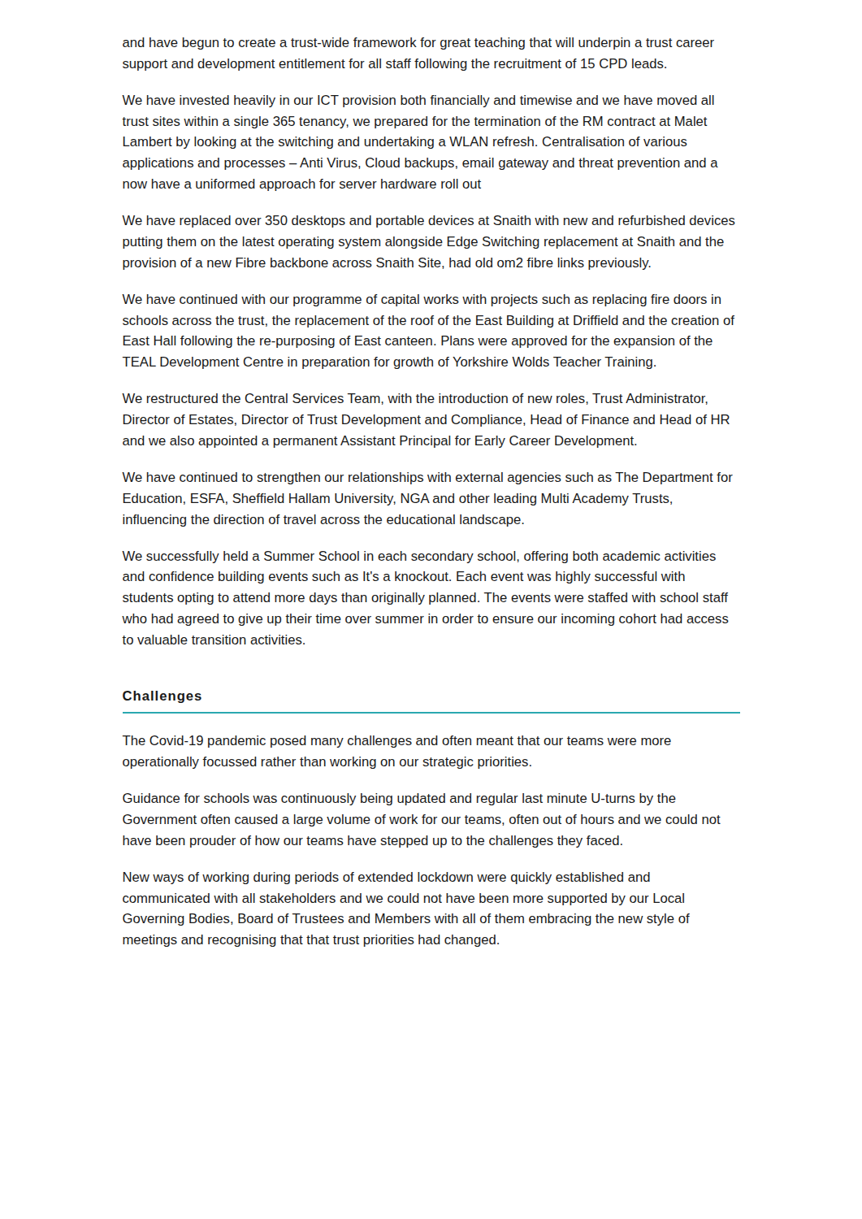and have begun to create a trust-wide framework for great teaching that will underpin a trust career support and development entitlement for all staff following the recruitment of 15 CPD leads.
We have invested heavily in our ICT provision both financially and timewise and we have moved all trust sites within a single 365 tenancy, we prepared for the termination of the RM contract at Malet Lambert by looking at the switching and undertaking a WLAN refresh. Centralisation of various applications and processes – Anti Virus, Cloud backups, email gateway and threat prevention and a now have a uniformed approach for server hardware roll out
We have replaced over 350 desktops and portable devices at Snaith with new and refurbished devices putting them on the latest operating system alongside Edge Switching replacement at Snaith and the provision of a new Fibre backbone across Snaith Site, had old om2 fibre links previously.
We have continued with our programme of capital works with projects such as replacing fire doors in schools across the trust, the replacement of the roof of the East Building at Driffield and the creation of East Hall following the re-purposing of East canteen. Plans were approved for the expansion of the TEAL Development Centre in preparation for growth of Yorkshire Wolds Teacher Training.
We restructured the Central Services Team, with the introduction of new roles, Trust Administrator, Director of Estates, Director of Trust Development and Compliance, Head of Finance and Head of HR and we also appointed a permanent Assistant Principal for Early Career Development.
We have continued to strengthen our relationships with external agencies such as The Department for Education, ESFA, Sheffield Hallam University, NGA and other leading Multi Academy Trusts, influencing the direction of travel across the educational landscape.
We successfully held a Summer School in each secondary school, offering both academic activities and confidence building events such as It's a knockout. Each event was highly successful with students opting to attend more days than originally planned. The events were staffed with school staff who had agreed to give up their time over summer in order to ensure our incoming cohort had access to valuable transition activities.
Challenges
The Covid-19 pandemic posed many challenges and often meant that our teams were more operationally focussed rather than working on our strategic priorities.
Guidance for schools was continuously being updated and regular last minute U-turns by the Government often caused a large volume of work for our teams, often out of hours and we could not have been prouder of how our teams have stepped up to the challenges they faced.
New ways of working during periods of extended lockdown were quickly established and communicated with all stakeholders and we could not have been more supported by our Local Governing Bodies, Board of Trustees and Members with all of them embracing the new style of meetings and recognising that that trust priorities had changed.